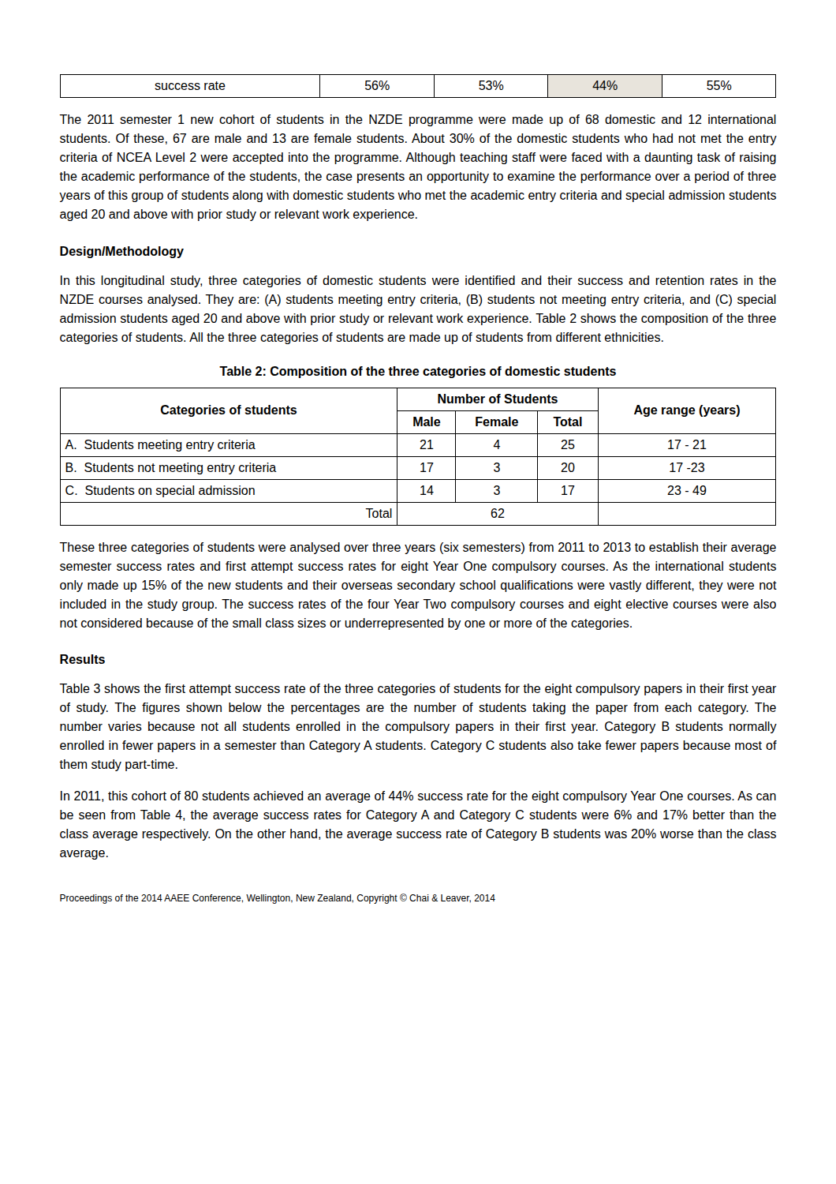| success rate | 56% | 53% | 44% | 55% |
The 2011 semester 1 new cohort of students in the NZDE programme were made up of 68 domestic and 12 international students. Of these, 67 are male and 13 are female students. About 30% of the domestic students who had not met the entry criteria of NCEA Level 2 were accepted into the programme. Although teaching staff were faced with a daunting task of raising the academic performance of the students, the case presents an opportunity to examine the performance over a period of three years of this group of students along with domestic students who met the academic entry criteria and special admission students aged 20 and above with prior study or relevant work experience.
Design/Methodology
In this longitudinal study, three categories of domestic students were identified and their success and retention rates in the NZDE courses analysed. They are: (A) students meeting entry criteria, (B) students not meeting entry criteria, and (C) special admission students aged 20 and above with prior study or relevant work experience. Table 2 shows the composition of the three categories of students. All the three categories of students are made up of students from different ethnicities.
Table 2: Composition of the three categories of domestic students
| Categories of students | Number of Students | Age range (years) |
| --- | --- | --- |
| Male | Female | Total |
| A. Students meeting entry criteria | 21 | 4 | 25 | 17 - 21 |
| B. Students not meeting entry criteria | 17 | 3 | 20 | 17 -23 |
| C. Students on special admission | 14 | 3 | 17 | 23 - 49 |
| Total | 62 | |
These three categories of students were analysed over three years (six semesters) from 2011 to 2013 to establish their average semester success rates and first attempt success rates for eight Year One compulsory courses. As the international students only made up 15% of the new students and their overseas secondary school qualifications were vastly different, they were not included in the study group. The success rates of the four Year Two compulsory courses and eight elective courses were also not considered because of the small class sizes or underrepresented by one or more of the categories.
Results
Table 3 shows the first attempt success rate of the three categories of students for the eight compulsory papers in their first year of study. The figures shown below the percentages are the number of students taking the paper from each category. The number varies because not all students enrolled in the compulsory papers in their first year. Category B students normally enrolled in fewer papers in a semester than Category A students. Category C students also take fewer papers because most of them study part-time.
In 2011, this cohort of 80 students achieved an average of 44% success rate for the eight compulsory Year One courses. As can be seen from Table 4, the average success rates for Category A and Category C students were 6% and 17% better than the class average respectively. On the other hand, the average success rate of Category B students was 20% worse than the class average.
Proceedings of the 2014 AAEE Conference, Wellington, New Zealand, Copyright © Chai & Leaver, 2014